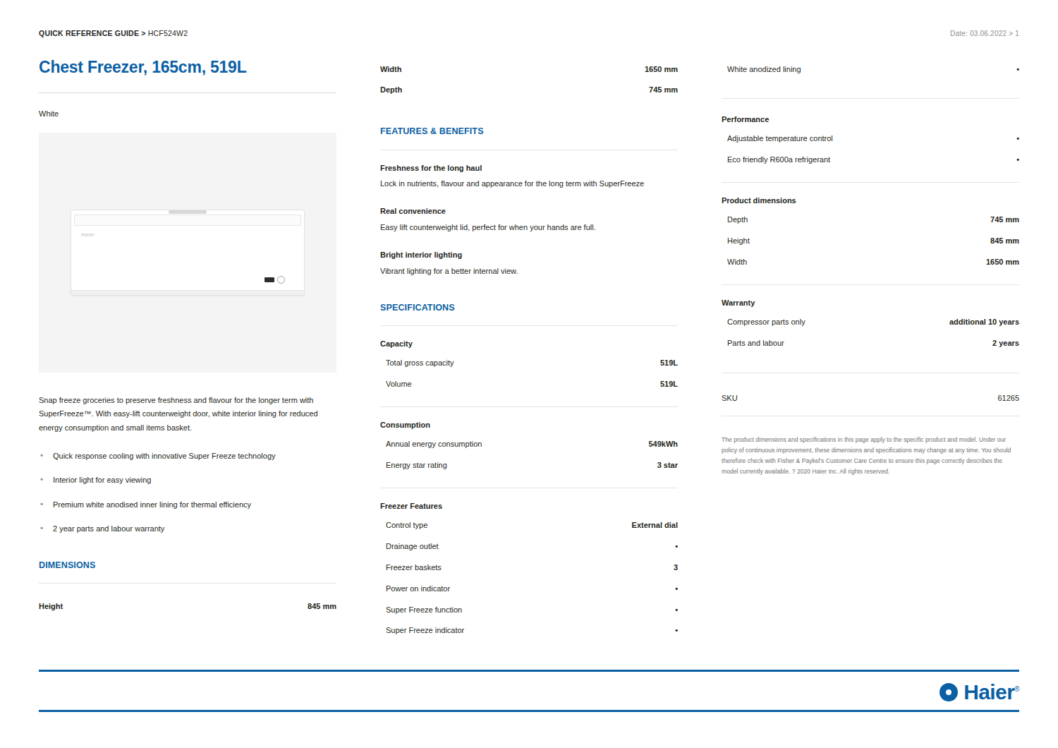QUICK REFERENCE GUIDE > HCF524W2
Date: 03.06.2022 > 1
Chest Freezer, 165cm, 519L
White
Haier
Snap freeze groceries to preserve freshness and flavour for the longer term with SuperFreeze™. With easy-lift counterweight door, white interior lining for reduced energy consumption and small items basket.
Quick response cooling with innovative Super Freeze technology
Interior light for easy viewing
Premium white anodised inner lining for thermal efficiency
2 year parts and labour warranty
DIMENSIONS
Height 845 mm
Width 1650 mm
Depth 745 mm
FEATURES & BENEFITS
Freshness for the long haul
Lock in nutrients, flavour and appearance for the long term with SuperFreeze
Real convenience
Easy lift counterweight lid, perfect for when your hands are full.
Bright interior lighting
Vibrant lighting for a better internal view.
SPECIFICATIONS
Capacity
Total gross capacity 519L
Volume 519L
Consumption
Annual energy consumption 549kWh
Energy star rating 3 star
Freezer Features
Control type External dial
Drainage outlet•
Freezer baskets 3
Power on indicator•
Super Freeze function•
Super Freeze indicator•
White anodized lining•
Performance
Adjustable temperature control•
Eco friendly R600a refrigerant•
Product dimensions
Depth 745 mm
Height 845 mm
Width 1650 mm
Warranty
Compressor parts only additional 10 years
Parts and labour 2 years
SKU 61265
The product dimensions and specifications in this page apply to the specific product and model. Under our policy of continuous improvement, these dimensions and specifications may change at any time. You should therefore check with Fisher & Paykel's Customer Care Centre to ensure this page correctly describes the model currently available. ? 2020 Haier Inc. All rights reserved.
Haier®